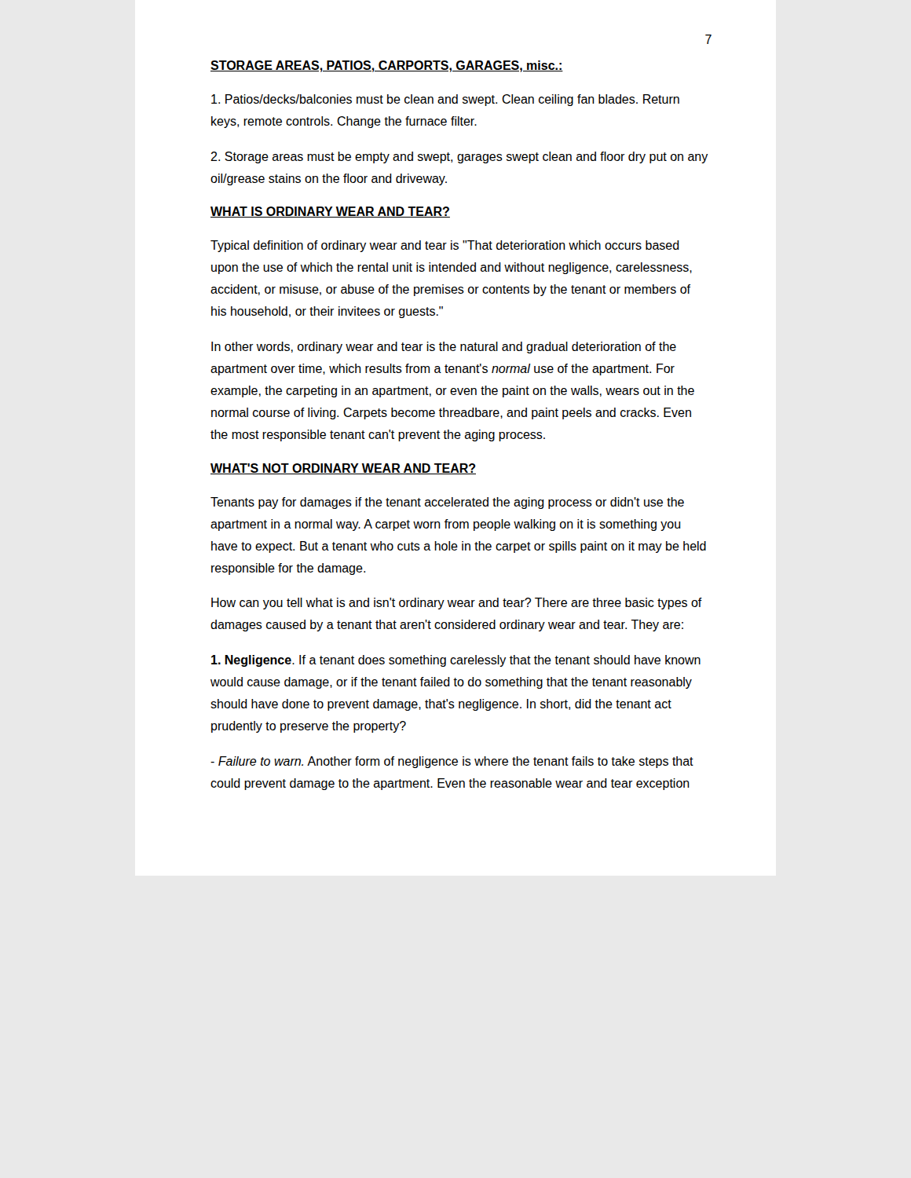7
STORAGE AREAS, PATIOS, CARPORTS, GARAGES, misc.:
1. Patios/decks/balconies must be clean and swept. Clean ceiling fan blades. Return keys, remote controls. Change the furnace filter.
2. Storage areas must be empty and swept, garages swept clean and floor dry put on any oil/grease stains on the floor and driveway.
WHAT IS ORDINARY WEAR AND TEAR?
Typical definition of ordinary wear and tear is "That deterioration which occurs based upon the use of which the rental unit is intended and without negligence, carelessness, accident, or misuse, or abuse of the premises or contents by the tenant or members of his household, or their invitees or guests."
In other words, ordinary wear and tear is the natural and gradual deterioration of the apartment over time, which results from a tenant's normal use of the apartment. For example, the carpeting in an apartment, or even the paint on the walls, wears out in the normal course of living. Carpets become threadbare, and paint peels and cracks. Even the most responsible tenant can't prevent the aging process.
WHAT'S NOT ORDINARY WEAR AND TEAR?
Tenants pay for damages if the tenant accelerated the aging process or didn't use the apartment in a normal way. A carpet worn from people walking on it is something you have to expect. But a tenant who cuts a hole in the carpet or spills paint on it may be held responsible for the damage.
How can you tell what is and isn't ordinary wear and tear? There are three basic types of damages caused by a tenant that aren't considered ordinary wear and tear. They are:
1. Negligence. If a tenant does something carelessly that the tenant should have known would cause damage, or if the tenant failed to do something that the tenant reasonably should have done to prevent damage, that's negligence. In short, did the tenant act prudently to preserve the property?
- Failure to warn. Another form of negligence is where the tenant fails to take steps that could prevent damage to the apartment. Even the reasonable wear and tear exception